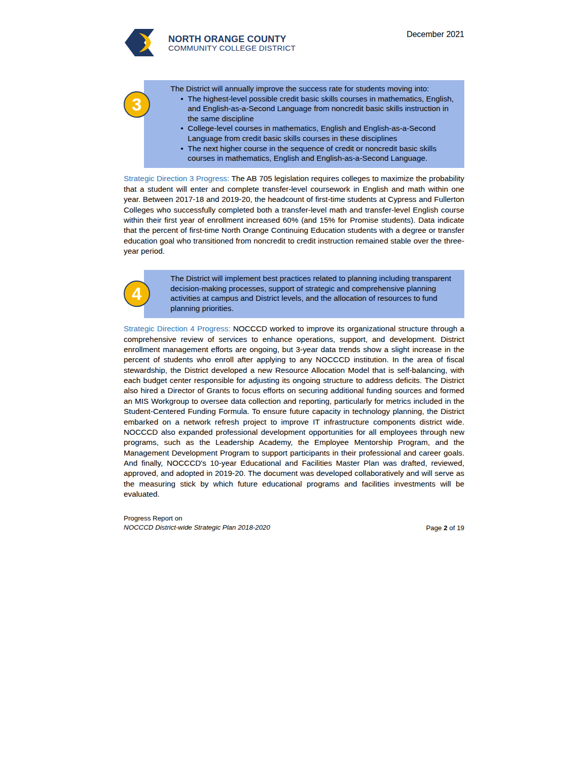NORTH ORANGE COUNTY
COMMUNITY COLLEGE DISTRICT
December 2021
3
The District will annually improve the success rate for students moving into:
The highest-level possible credit basic skills courses in mathematics, English, and English-as-a-Second Language from noncredit basic skills instruction in the same discipline
College-level courses in mathematics, English and English-as-a-Second Language from credit basic skills courses in these disciplines
The next higher course in the sequence of credit or noncredit basic skills courses in mathematics, English and English-as-a-Second Language.
Strategic Direction 3 Progress: The AB 705 legislation requires colleges to maximize the probability that a student will enter and complete transfer-level coursework in English and math within one year. Between 2017-18 and 2019-20, the headcount of first-time students at Cypress and Fullerton Colleges who successfully completed both a transfer-level math and transfer-level English course within their first year of enrollment increased 60% (and 15% for Promise students). Data indicate that the percent of first-time North Orange Continuing Education students with a degree or transfer education goal who transitioned from noncredit to credit instruction remained stable over the three-year period.
4
The District will implement best practices related to planning including transparent decision-making processes, support of strategic and comprehensive planning activities at campus and District levels, and the allocation of resources to fund planning priorities.
Strategic Direction 4 Progress: NOCCCD worked to improve its organizational structure through a comprehensive review of services to enhance operations, support, and development. District enrollment management efforts are ongoing, but 3-year data trends show a slight increase in the percent of students who enroll after applying to any NOCCCD institution. In the area of fiscal stewardship, the District developed a new Resource Allocation Model that is self-balancing, with each budget center responsible for adjusting its ongoing structure to address deficits. The District also hired a Director of Grants to focus efforts on securing additional funding sources and formed an MIS Workgroup to oversee data collection and reporting, particularly for metrics included in the Student-Centered Funding Formula. To ensure future capacity in technology planning, the District embarked on a network refresh project to improve IT infrastructure components district wide. NOCCCD also expanded professional development opportunities for all employees through new programs, such as the Leadership Academy, the Employee Mentorship Program, and the Management Development Program to support participants in their professional and career goals. And finally, NOCCCD's 10-year Educational and Facilities Master Plan was drafted, reviewed, approved, and adopted in 2019-20. The document was developed collaboratively and will serve as the measuring stick by which future educational programs and facilities investments will be evaluated.
Progress Report on
NOCCCD District-wide Strategic Plan 2018-2020
Page 2 of 19